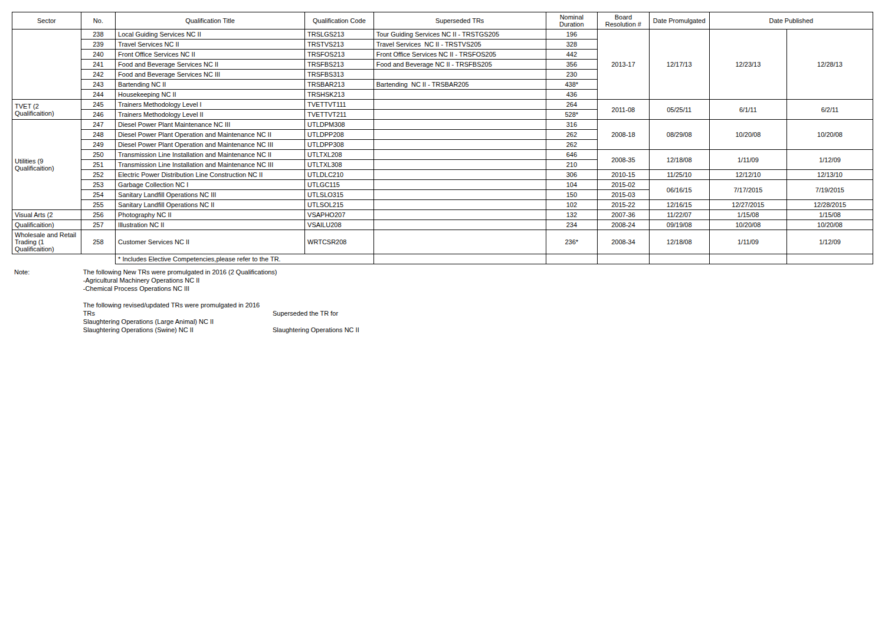| Sector | No. | Qualification Title | Qualification Code | Superseded TRs | Nominal Duration | Board Resolution # | Date Promulgated | Date Published |
| --- | --- | --- | --- | --- | --- | --- | --- | --- |
| | 238 | Local Guiding Services NC II | TRSLGS213 | Tour Guiding Services NC II - TRSTGS205 | 196 | 2013-17 | 12/17/13 | 12/23/13 | 12/28/13 |
| 239 | Travel Services NC II | TRSTVS213 | Travel Services NC II - TRSTVS205 | 328 |
| 240 | Front Office Services NC II | TRSFOS213 | Front Office Services NC II - TRSFOS205 | 442 |
| 241 | Food and Beverage Services NC II | TRSFBS213 | Food and Beverage NC II - TRSFBS205 | 356 |
| 242 | Food and Beverage Services NC III | TRSFBS313 | | 230 |
| 243 | Bartending NC II | TRSBAR213 | Bartending NC II - TRSBAR205 | 438* |
| 244 | Housekeeping NC II | TRSHSK213 | | 436 |
| TVET (2 Qualificaition) | 245 | Trainers Methodology Level I | TVETTVT111 | | 264 | 2011-08 | 05/25/11 | 6/1/11 | 6/2/11 |
| 246 | Trainers Methodology Level II | TVETTVT211 | | 528* |
| Utilities (9 Qualificaition) | 247 | Diesel Power Plant Maintenance NC III | UTLDPM308 | | 316 | 2008-18 | 08/29/08 | 10/20/08 | 10/20/08 |
| 248 | Diesel Power Plant Operation and Maintenance NC II | UTLDPP208 | | 262 |
| 249 | Diesel Power Plant Operation and Maintenance NC III | UTLDPP308 | | 262 |
| 250 | Transmission Line Installation and Maintenance NC II | UTLTXL208 | | 646 | 2008-35 | 12/18/08 | 1/11/09 | 1/12/09 |
| 251 | Transmission Line Installation and Maintenance NC III | UTLTXL308 | | 210 |
| 252 | Electric Power Distribution Line Construction NC II | UTLDLC210 | | 306 | 2010-15 | 11/25/10 | 12/12/10 | 12/13/10 |
| 253 | Garbage Collection NC I | UTLGC115 | | 104 | 2015-02 | 06/16/15 | 7/17/2015 | 7/19/2015 |
| 254 | Sanitary Landfill Operations NC III | UTLSLO315 | | 150 | 2015-03 |
| 255 | Sanitary Landfill Operations NC II | UTLSOL215 | | 102 | 2015-22 | 12/16/15 | 12/27/2015 | 12/28/2015 |
| Visual Arts (2 | 256 | Photography NC II | VSAPHO207 | | 132 | 2007-36 | 11/22/07 | 1/15/08 | 1/15/08 |
| Qualificaition) | 257 | Illustration NC II | VSAILU208 | | 234 | 2008-24 | 09/19/08 | 10/20/08 | 10/20/08 |
| Wholesale and Retail Trading (1 Qualificaition) | 258 | Customer Services NC II | WRTCSR208 | | 236* | 2008-34 | 12/18/08 | 1/11/09 | 1/12/09 |
| | | * Includes Elective Competencies,please refer to the TR. | | | | | | |
| Note: | The following New TRs were promulgated in 2016 (2 Qualifications) |
| | -Agricultural Machinery Operations NC II |
| | -Chemical Process Operations NC III |
| | The following revised/updated TRs were promulgated in 2016 |
| | TRs | Superseded the TR for |
| | Slaughtering Operations (Large Animal) NC II | |
| | Slaughtering Operations (Swine) NC II | Slaughtering Operations NC II |